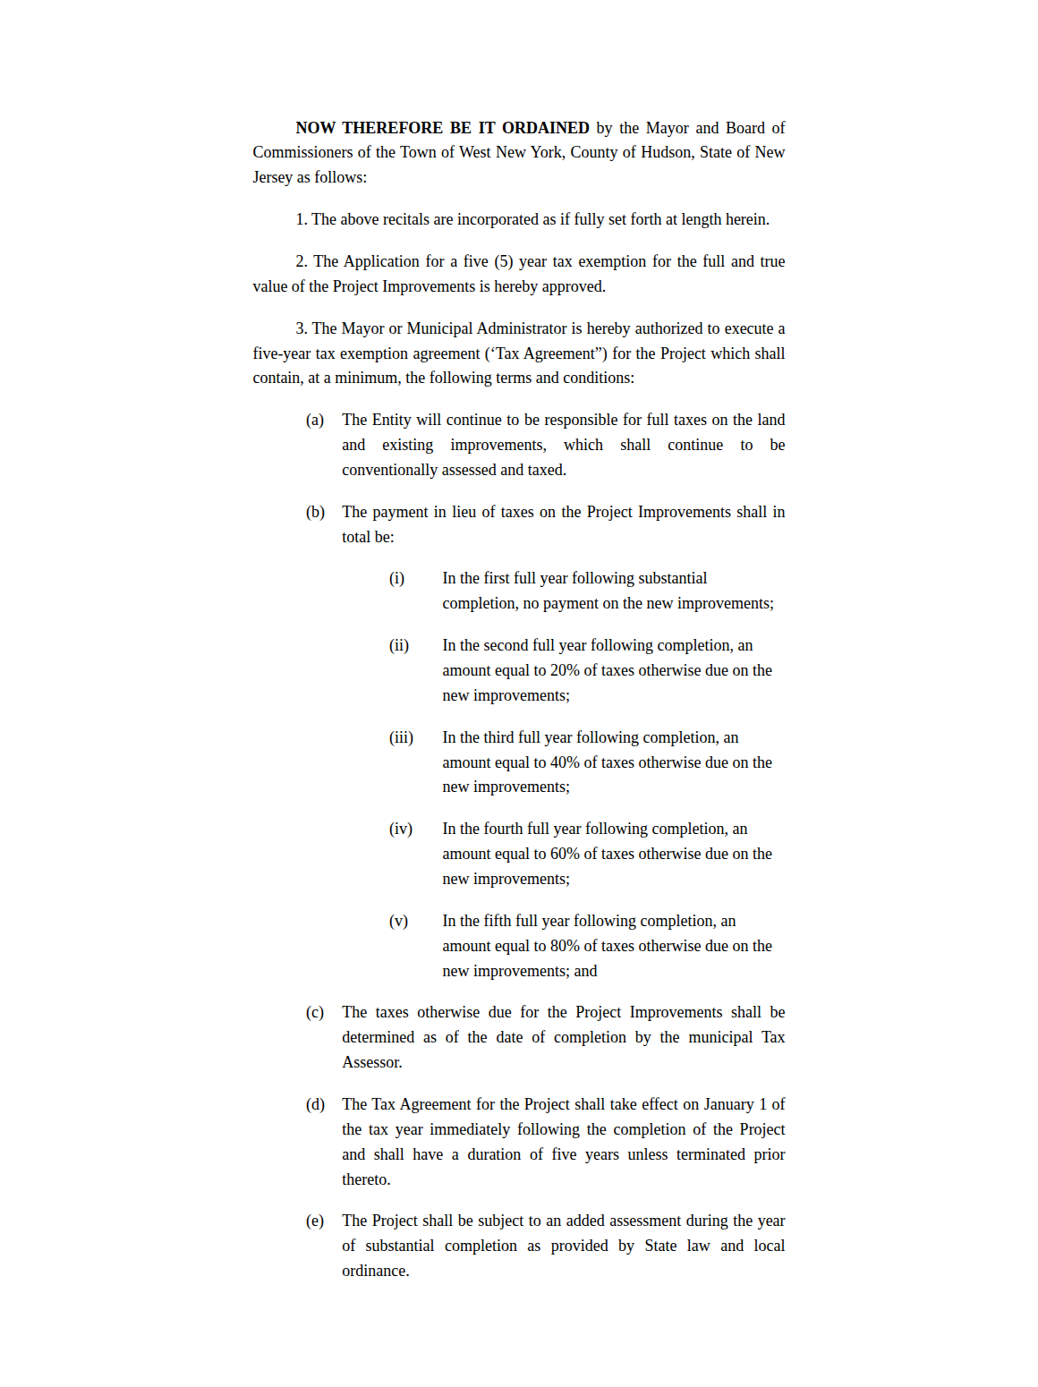NOW THEREFORE BE IT ORDAINED by the Mayor and Board of Commissioners of the Town of West New York, County of Hudson, State of New Jersey as follows:
1. The above recitals are incorporated as if fully set forth at length herein.
2. The Application for a five (5) year tax exemption for the full and true value of the Project Improvements is hereby approved.
3. The Mayor or Municipal Administrator is hereby authorized to execute a five-year tax exemption agreement (‘Tax Agreement”) for the Project which shall contain, at a minimum, the following terms and conditions:
(a) The Entity will continue to be responsible for full taxes on the land and existing improvements, which shall continue to be conventionally assessed and taxed.
(b) The payment in lieu of taxes on the Project Improvements shall in total be:
(i) In the first full year following substantial completion, no payment on the new improvements;
(ii) In the second full year following completion, an amount equal to 20% of taxes otherwise due on the new improvements;
(iii) In the third full year following completion, an amount equal to 40% of taxes otherwise due on the new improvements;
(iv) In the fourth full year following completion, an amount equal to 60% of taxes otherwise due on the new improvements;
(v) In the fifth full year following completion, an amount equal to 80% of taxes otherwise due on the new improvements; and
(c) The taxes otherwise due for the Project Improvements shall be determined as of the date of completion by the municipal Tax Assessor.
(d) The Tax Agreement for the Project shall take effect on January 1 of the tax year immediately following the completion of the Project and shall have a duration of five years unless terminated prior thereto.
(e) The Project shall be subject to an added assessment during the year of substantial completion as provided by State law and local ordinance.